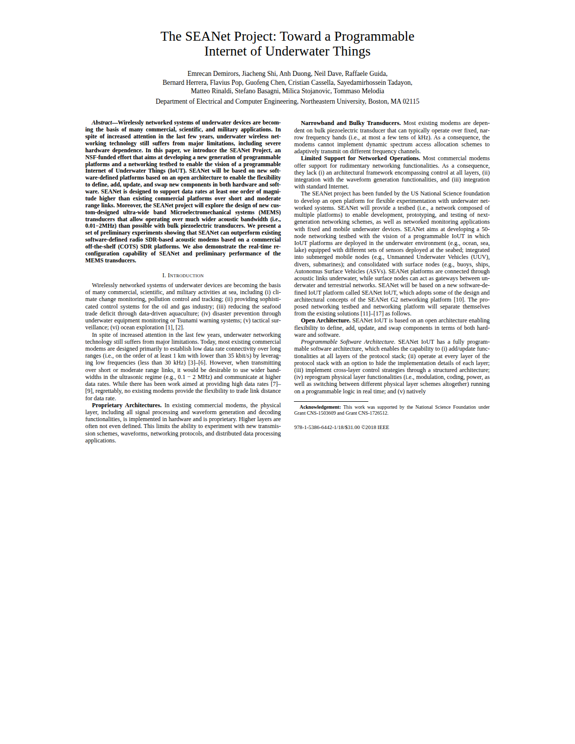The SEANet Project: Toward a Programmable
Internet of Underwater Things
Emrecan Demirors, Jiacheng Shi, Anh Duong, Neil Dave, Raffaele Guida,
Bernard Herrera, Flavius Pop, Guofeng Chen, Cristian Cassella, Sayedamirhossein Tadayon,
Matteo Rinaldi, Stefano Basagni, Milica Stojanovic, Tommaso Melodia
Department of Electrical and Computer Engineering, Northeastern University, Boston, MA 02115
Abstract—Wirelessly networked systems of underwater devices are becoming the basis of many commercial, scientific, and military applications. In spite of increased attention in the last few years, underwater wireless networking technology still suffers from major limitations, including severe hardware dependence. In this paper, we introduce the SEANet Project, an NSF-funded effort that aims at developing a new generation of programmable platforms and a networking testbed to enable the vision of a programmable Internet of Underwater Things (IoUT). SEANet will be based on new software-defined platforms based on an open architecture to enable the flexibility to define, add, update, and swap new components in both hardware and software. SEANet is designed to support data rates at least one order of magnitude higher than existing commercial platforms over short and moderate range links. Moreover, the SEANet project will explore the design of new custom-designed ultra-wide band Microelectromechanical systems (MEMS) transducers that allow operating over much wider acoustic bandwidth (i.e., 0.01−2MHz) than possible with bulk piezoelectric transducers. We present a set of preliminary experiments showing that SEANet can outperform existing software-defined radio SDR-based acoustic modems based on a commercial off-the-shelf (COTS) SDR platforms. We also demonstrate the real-time reconfiguration capability of SEANet and preliminary performance of the MEMS transducers.
I. Introduction
Wirelessly networked systems of underwater devices are becoming the basis of many commercial, scientific, and military activities at sea, including (i) climate change monitoring, pollution control and tracking; (ii) providing sophisticated control systems for the oil and gas industry; (iii) reducing the seafood trade deficit through data-driven aquaculture; (iv) disaster prevention through underwater equipment monitoring or Tsunami warning systems; (v) tactical surveillance; (vi) ocean exploration [1], [2].
In spite of increased attention in the last few years, underwater networking technology still suffers from major limitations. Today, most existing commercial modems are designed primarily to establish low data rate connectivity over long ranges (i.e., on the order of at least 1 km with lower than 35 kbit/s) by leveraging low frequencies (less than 30 kHz) [3]–[6]. However, when transmitting over short or moderate range links, it would be desirable to use wider bandwidths in the ultrasonic regime (e.g., 0.1 − 2 MHz) and communicate at higher data rates. While there has been work aimed at providing high data rates [7]–[9], regrettably, no existing modems provide the flexibility to trade link distance for data rate.
Proprietary Architectures. In existing commercial modems, the physical layer, including all signal processing and waveform generation and decoding functionalities, is implemented in hardware and is proprietary. Higher layers are often not even defined. This limits the ability to experiment with new transmission schemes, waveforms, networking protocols, and distributed data processing applications.
Narrowband and Bulky Transducers. Most existing modems are dependent on bulk piezoelectric transducer that can typically operate over fixed, narrow frequency bands (i.e., at most a few tens of kHz). As a consequence, the modems cannot implement dynamic spectrum access allocation schemes to adaptively transmit on different frequency channels.
Limited Support for Networked Operations. Most commercial modems offer support for rudimentary networking functionalities. As a consequence, they lack (i) an architectural framework encompassing control at all layers, (ii) integration with the waveform generation functionalities, and (iii) integration with standard Internet.
The SEANet project has been funded by the US National Science foundation to develop an open platform for flexible experimentation with underwater networked systems. SEANet will provide a testbed (i.e., a network composed of multiple platforms) to enable development, prototyping, and testing of next-generation networking schemes, as well as networked monitoring applications with fixed and mobile underwater devices. SEANet aims at developing a 50-node networking testbed with the vision of a programmable IoUT in which IoUT platforms are deployed in the underwater environment (e.g., ocean, sea, lake) equipped with different sets of sensors deployed at the seabed; integrated into submerged mobile nodes (e.g., Unmanned Underwater Vehicles (UUV), divers, submarines); and consolidated with surface nodes (e.g., buoys, ships, Autonomus Surface Vehicles (ASVs). SEANet platforms are connected through acoustic links underwater, while surface nodes can act as gateways between underwater and terrestrial networks. SEANet will be based on a new software-defined IoUT platform called SEANet IoUT, which adopts some of the design and architectural concepts of the SEANet G2 networking platform [10]. The proposed networking testbed and networking platform will separate themselves from the existing solutions [11]–[17] as follows.
Open Architecture. SEANet IoUT is based on an open architecture enabling flexibility to define, add, update, and swap components in terms of both hardware and software.
Programmable Software Architecture. SEANet IoUT has a fully programmable software architecture, which enables the capability to (i) add/update functionalities at all layers of the protocol stack; (ii) operate at every layer of the protocol stack with an option to hide the implementation details of each layer; (iii) implement cross-layer control strategies through a structured architecture; (iv) reprogram physical layer functionalities (i.e., modulation, coding, power, as well as switching between different physical layer schemes altogether) running on a programmable logic in real time; and (v) natively
Acknowledgement: This work was supported by the National Science Foundation under Grant CNS-1503609 and Grant CNS-1726512.
978-1-5386-6442-1/18/$31.00 ©2018 IEEE